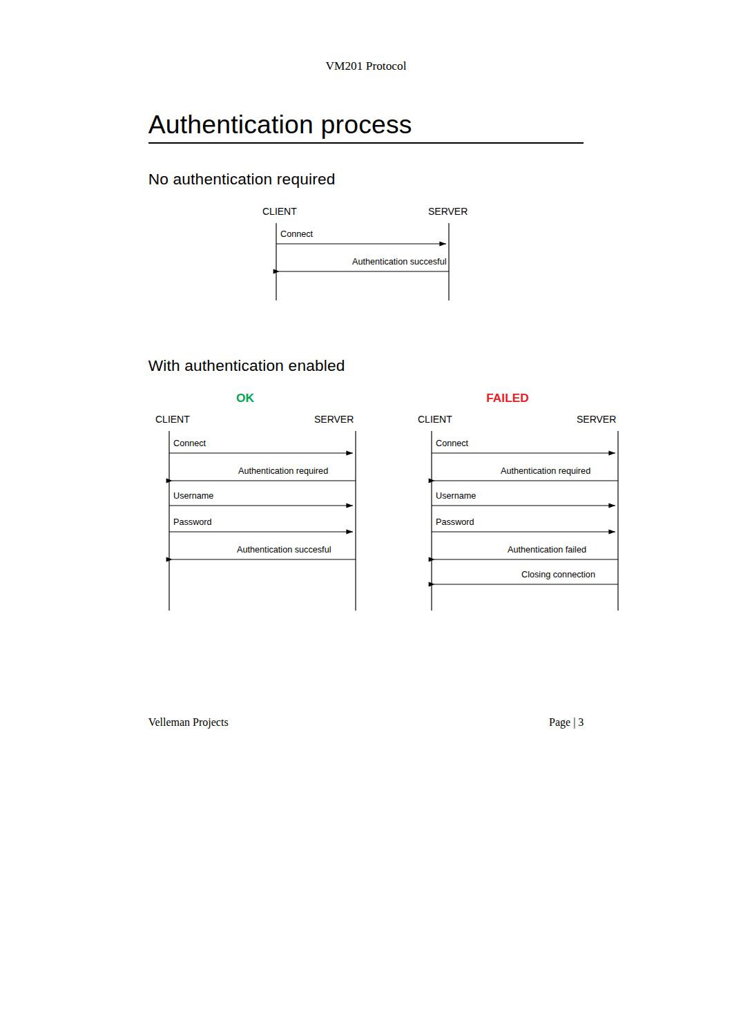VM201 Protocol
Authentication process
No authentication required
CLIENT SERVER Connect Authentication succesful
With authentication enabled
OK CLIENT SERVER Connect Authentication required Username Password Authentication succesful FAILED CLIENT SERVER Connect Authentication required Username Password Authentication failed Closing connection
Velleman Projects Page | 3